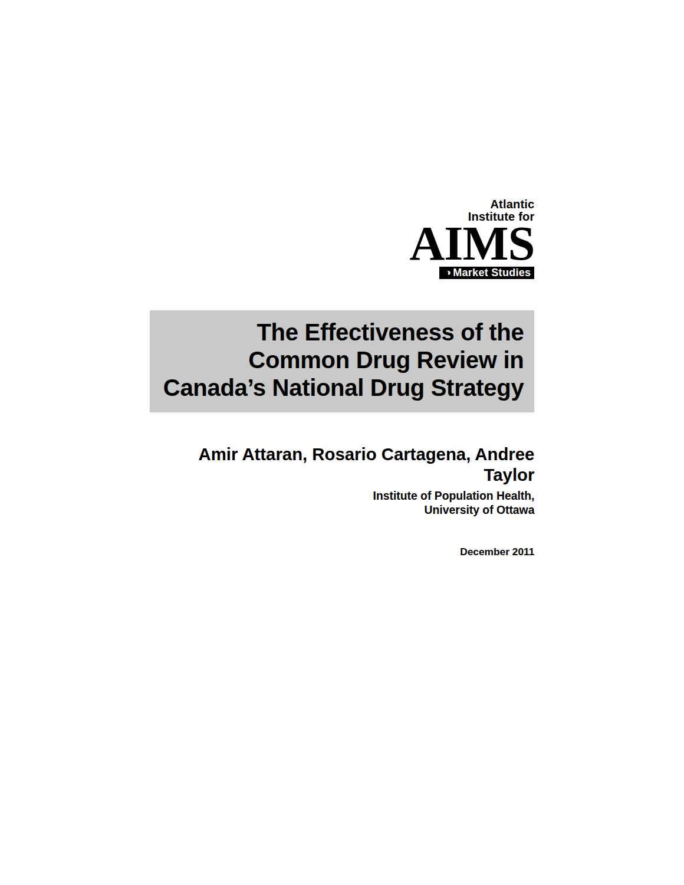Atlantic
Institute for
AIMS
◑Market Studies
The Effectiveness of the Common Drug Review in Canada’s National Drug Strategy
Amir Attaran, Rosario Cartagena, Andree Taylor
Institute of Population Health,
University of Ottawa
December 2011